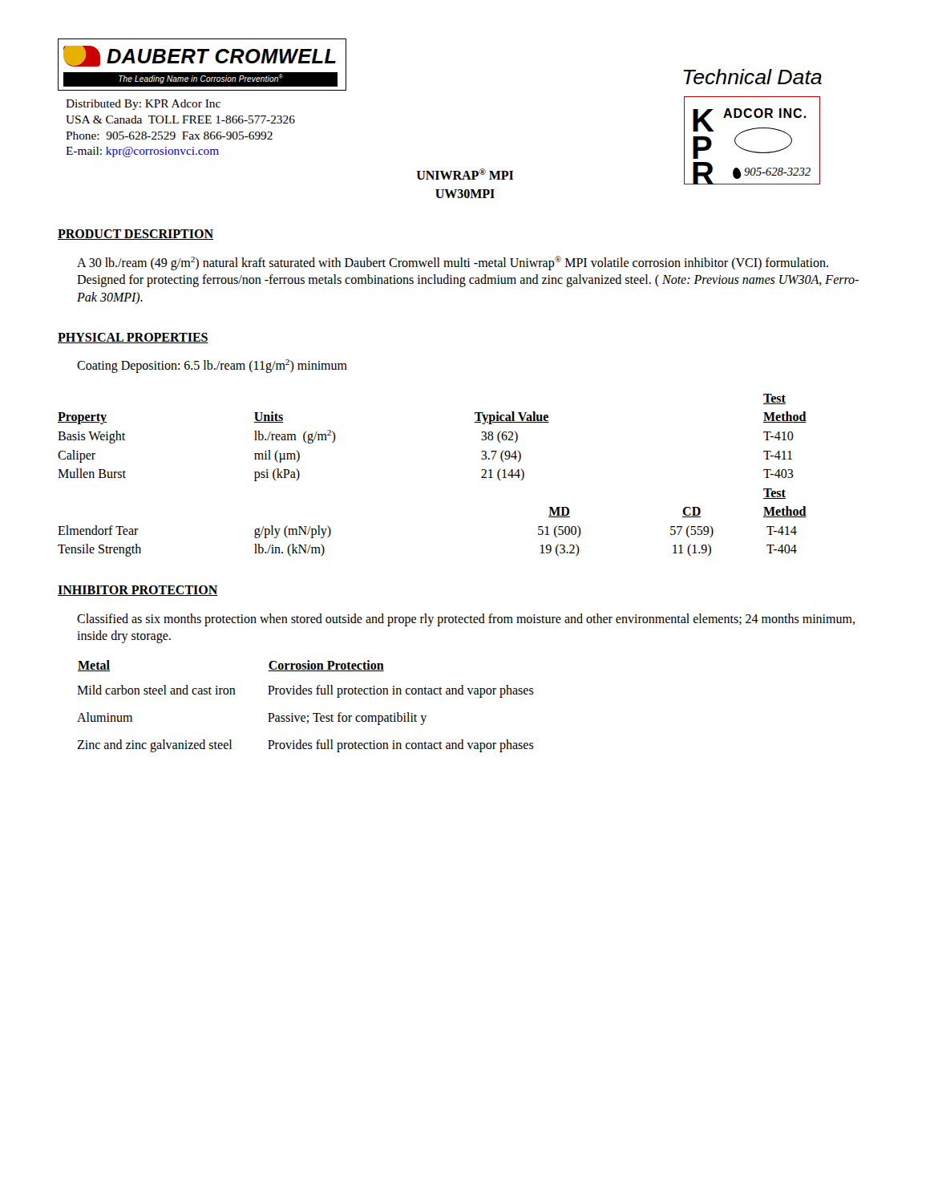DAUBERT CROMWELL
The Leading Name in Corrosion Prevention®
Distributed By: KPR Adcor Inc
USA & Canada TOLL FREE 1-866-577-2326
Phone: 905-628-2529 Fax 866-905-6992
E-mail: kpr@corrosionvci.com
Technical Data
K P R ADCOR INC. 905-628-3232
UNIWRAP® MPI
UW30MPI
PRODUCT DESCRIPTION
A 30 lb./ream (49 g/m2) natural kraft saturated with Daubert Cromwell multi -metal Uniwrap® MPI volatile corrosion inhibitor (VCI) formulation. Designed for protecting ferrous/non -ferrous metals combinations including cadmium and zinc galvanized steel. ( Note: Previous names UW30A, Ferro-Pak 30MPI).
PHYSICAL PROPERTIES
Coating Deposition: 6.5 lb./ream (11g/m2) minimum
| | | | | Test |
| Property | Units | Typical Value | | Method |
| Basis Weight | lb./ream (g/m 2 ) | 38 (62) | | T-410 |
| Caliper | mil (µm) | 3.7 (94) | | T-411 |
| Mullen Burst | psi (kPa) | 21 (144) | | T-403 |
| | | | | Test |
| | | MD | CD | Method |
| Elmendorf Tear | g/ply (mN/ply) | 51 (500) | 57 (559) | T-414 |
| Tensile Strength | lb./in. (kN/m) | 19 (3.2) | 11 (1.9) | T-404 |
INHIBITOR PROTECTION
Classified as six months protection when stored outside and prope rly protected from moisture and other environmental elements; 24 months minimum, inside dry storage.
| Metal | Corrosion Protection |
| --- | --- |
| Mild carbon steel and cast iron | Provides full protection in contact and vapor phases |
| Aluminum | Passive; Test for compatibilit y |
| Zinc and zinc galvanized steel | Provides full protection in contact and vapor phases |